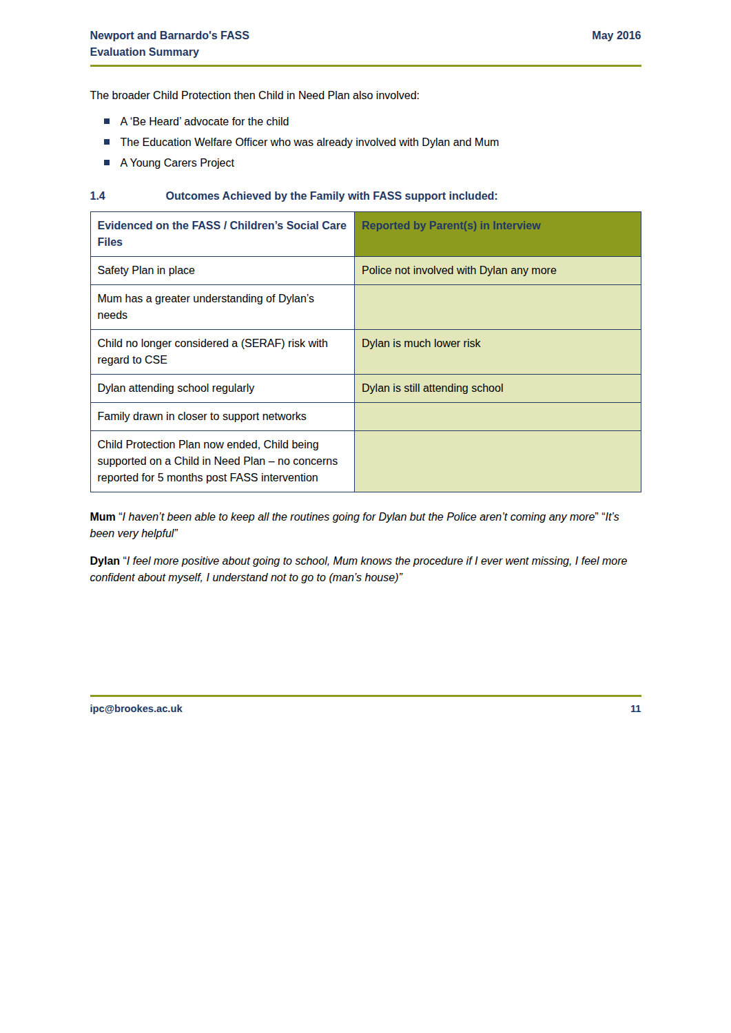Newport and Barnardo's FASS
Evaluation Summary
May 2016
The broader Child Protection then Child in Need Plan also involved:
A ‘Be Heard’ advocate for the child
The Education Welfare Officer who was already involved with Dylan and Mum
A Young Carers Project
1.4 Outcomes Achieved by the Family with FASS support included:
| Evidenced on the FASS / Children’s Social Care Files | Reported by Parent(s) in Interview |
| --- | --- |
| Safety Plan in place | Police not involved with Dylan any more |
| Mum has a greater understanding of Dylan’s needs | |
| Child no longer considered a (SERAF) risk with regard to CSE | Dylan is much lower risk |
| Dylan attending school regularly | Dylan is still attending school |
| Family drawn in closer to support networks | |
| Child Protection Plan now ended, Child being supported on a Child in Need Plan – no concerns reported for 5 months post FASS intervention | |
Mum “I haven’t been able to keep all the routines going for Dylan but the Police aren’t coming any more” “It’s been very helpful”
Dylan “I feel more positive about going to school, Mum knows the procedure if I ever went missing, I feel more confident about myself, I understand not to go to (man’s house)”
ipc@brookes.ac.uk
11